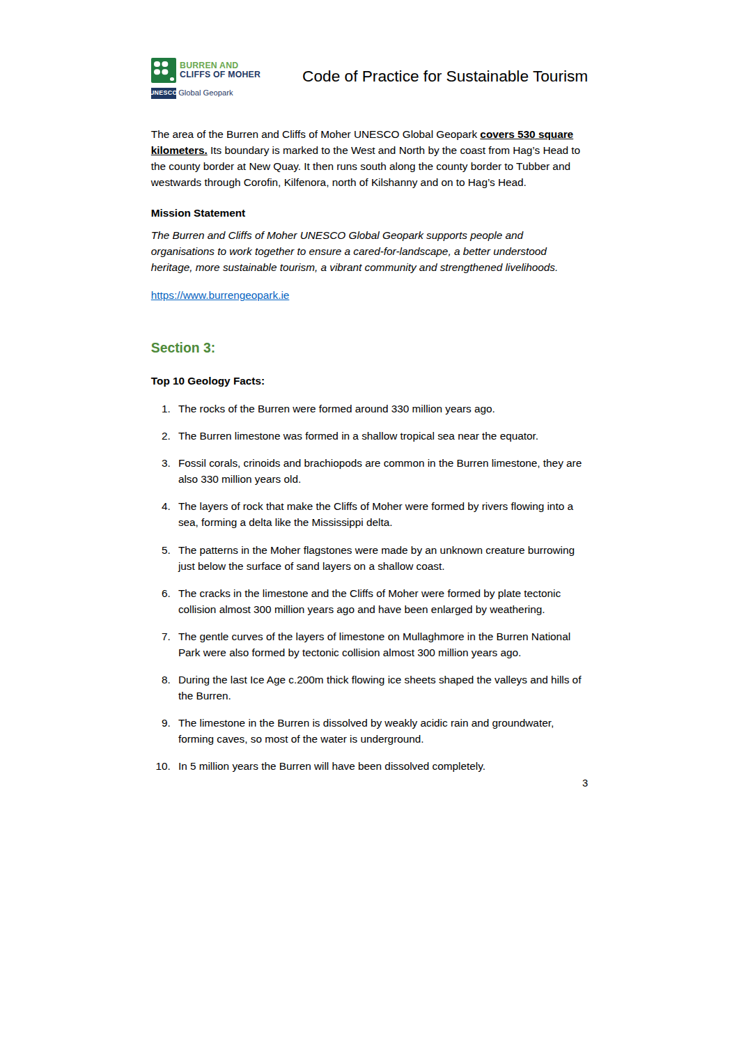BURREN AND
CLIFFS OF MOHER
UNESCO
Global Geopark
Code of Practice for Sustainable Tourism
The area of the Burren and Cliffs of Moher UNESCO Global Geopark covers 530 square kilometers. Its boundary is marked to the West and North by the coast from Hag’s Head to the county border at New Quay. It then runs south along the county border to Tubber and westwards through Corofin, Kilfenora, north of Kilshanny and on to Hag’s Head.
Mission Statement
The Burren and Cliffs of Moher UNESCO Global Geopark supports people and organisations to work together to ensure a cared-for-landscape, a better understood heritage, more sustainable tourism, a vibrant community and strengthened livelihoods.
https://www.burrengeopark.ie
Section 3:
Top 10 Geology Facts:
The rocks of the Burren were formed around 330 million years ago.
The Burren limestone was formed in a shallow tropical sea near the equator.
Fossil corals, crinoids and brachiopods are common in the Burren limestone, they are also 330 million years old.
The layers of rock that make the Cliffs of Moher were formed by rivers flowing into a sea, forming a delta like the Mississippi delta.
The patterns in the Moher flagstones were made by an unknown creature burrowing just below the surface of sand layers on a shallow coast.
The cracks in the limestone and the Cliffs of Moher were formed by plate tectonic collision almost 300 million years ago and have been enlarged by weathering.
The gentle curves of the layers of limestone on Mullaghmore in the Burren National Park were also formed by tectonic collision almost 300 million years ago.
During the last Ice Age c.200m thick flowing ice sheets shaped the valleys and hills of the Burren.
The limestone in the Burren is dissolved by weakly acidic rain and groundwater, forming caves, so most of the water is underground.
In 5 million years the Burren will have been dissolved completely.
3